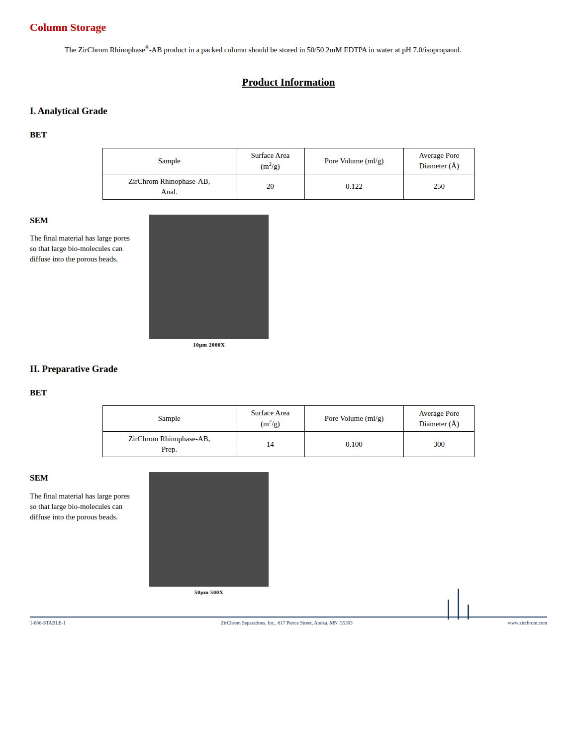Column Storage
The ZirChrom Rhinophase®-AB product in a packed column should be stored in 50/50 2mM EDTPA in water at pH 7.0/isopropanol.
Product Information
I. Analytical Grade
BET
| Sample | Surface Area (m 2 /g) | Pore Volume (ml/g) | Average Pore Diameter (Å) |
| --- | --- | --- | --- |
| ZirChrom Rhinophase-AB, Anal. | 20 | 0.122 | 250 |
SEM
The final material has large pores so that large bio-molecules can diffuse into the porous beads.
10µm 2000X
II. Preparative Grade
BET
| Sample | Surface Area (m 2 /g) | Pore Volume (ml/g) | Average Pore Diameter (Å) |
| --- | --- | --- | --- |
| ZirChrom Rhinophase-AB, Prep. | 14 | 0.100 | 300 |
SEM
The final material has large pores so that large bio-molecules can diffuse into the porous beads.
50µm 500X
1-866-STABLE-1
ZirChrom Separations, Inc., 617 Pierce Street, Anoka, MN 55303
www.zirchrom.com